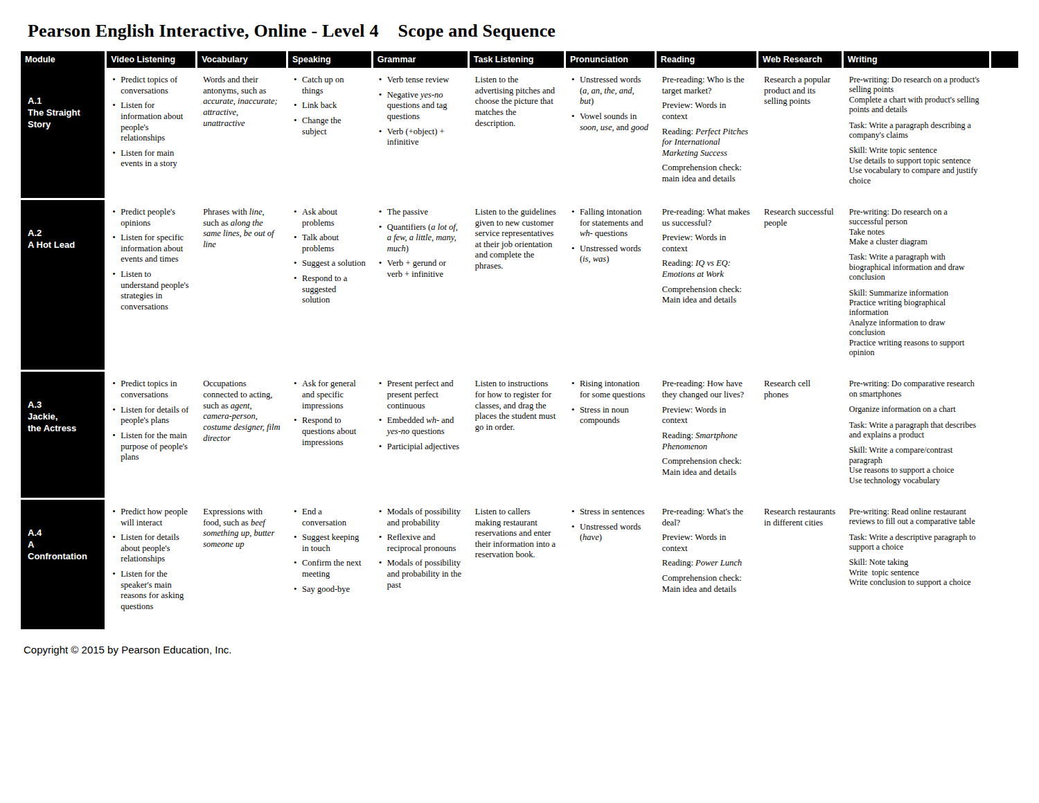Pearson English Interactive, Online - Level 4 Scope and Sequence
| Module | Video Listening | Vocabulary | Speaking | Grammar | Task Listening | Pronunciation | Reading | Web Research | Writing | |
| --- | --- | --- | --- | --- | --- | --- | --- | --- | --- | --- |
| A.1 The Straight Story | Predict topics of conversations Listen for information about people's relationships Listen for main events in a story | Words and their antonyms, such as accurate, inaccurate; attractive, unattractive | Catch up on things Link back Change the subject | Verb tense review Negative yes-no questions and tag questions Verb (+object) + infinitive | Listen to the advertising pitches and choose the picture that matches the description. | Unstressed words ( a, an, the, and, but ) Vowel sounds in soon, use, and good | Pre-reading: Who is the target market? Preview: Words in context Reading: Perfect Pitches for International Marketing Success Comprehension check: main idea and details | Research a popular product and its selling points | Pre-writing: Do research on a product's selling points Complete a chart with product's selling points and details Task: Write a paragraph describing a company's claims Skill: Write topic sentence Use details to support topic sentence Use vocabulary to compare and justify choice | |
| A.2 A Hot Lead | Predict people's opinions Listen for specific information about events and times Listen to understand people's strategies in conversations | Phrases with line , such as along the same lines, be out of line | Ask about problems Talk about problems Suggest a solution Respond to a suggested solution | The passive Quantifiers ( a lot of, a few, a little, many, much ) Verb + gerund or verb + infinitive | Listen to the guidelines given to new customer service representatives at their job orientation and complete the phrases. | Falling intonation for statements and wh- questions Unstressed words ( is, was ) | Pre-reading: What makes us successful? Preview: Words in context Reading: IQ vs EQ: Emotions at Work Comprehension check: Main idea and details | Research successful people | Pre-writing: Do research on a successful person Take notes Make a cluster diagram Task: Write a paragraph with biographical information and draw conclusion Skill: Summarize information Practice writing biographical information Analyze information to draw conclusion Practice writing reasons to support opinion | |
| A.3 Jackie, the Actress | Predict topics in conversations Listen for details of people's plans Listen for the main purpose of people's plans | Occupations connected to acting, such as agent, camera-person, costume designer, film director | Ask for general and specific impressions Respond to questions about impressions | Present perfect and present perfect continuous Embedded wh- and yes-no questions Participial adjectives | Listen to instructions for how to register for classes, and drag the places the student must go in order. | Rising intonation for some questions Stress in noun compounds | Pre-reading: How have they changed our lives? Preview: Words in context Reading: Smartphone Phenomenon Comprehension check: Main idea and details | Research cell phones | Pre-writing: Do comparative research on smartphones Organize information on a chart Task: Write a paragraph that describes and explains a product Skill: Write a compare/contrast paragraph Use reasons to support a choice Use technology vocabulary | |
| A.4 A Confrontation | Predict how people will interact Listen for details about people's relationships Listen for the speaker's main reasons for asking questions | Expressions with food, such as beef something up, butter someone up | End a conversation Suggest keeping in touch Confirm the next meeting Say good-bye | Modals of possibility and probability Reflexive and reciprocal pronouns Modals of possibility and probability in the past | Listen to callers making restaurant reservations and enter their information into a reservation book. | Stress in sentences Unstressed words ( have ) | Pre-reading: What's the deal? Preview: Words in context Reading: Power Lunch Comprehension check: Main idea and details | Research restaurants in different cities | Pre-writing: Read online restaurant reviews to fill out a comparative table Task: Write a descriptive paragraph to support a choice Skill: Note taking Write topic sentence Write conclusion to support a choice | |
Copyright © 2015 by Pearson Education, Inc.